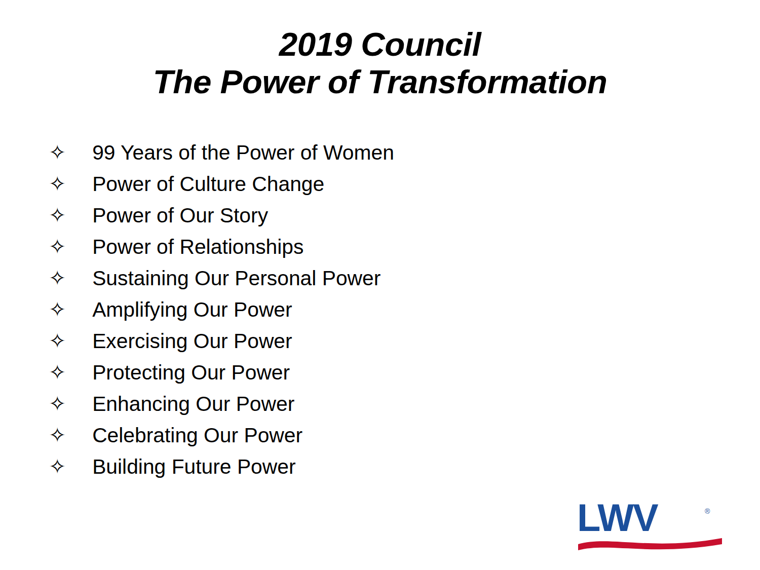2019 Council The Power of Transformation
99 Years of the Power of Women
Power of Culture Change
Power of Our Story
Power of Relationships
Sustaining Our Personal Power
Amplifying Our Power
Exercising Our Power
Protecting Our Power
Enhancing Our Power
Celebrating Our Power
Building Future Power
LWV ®